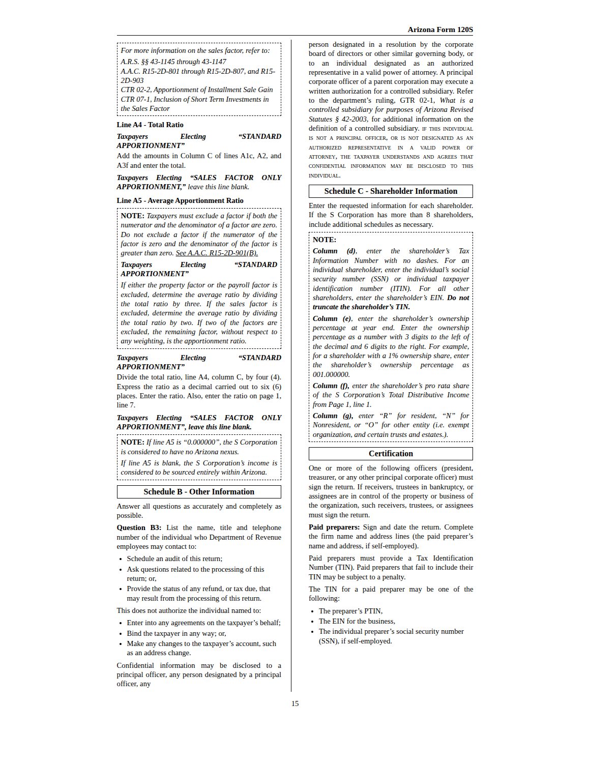Arizona Form 120S
For more information on the sales factor, refer to:
A.R.S. §§ 43-1145 through 43-1147
A.A.C. R15-2D-801 through R15-2D-807, and R15-2D-903
CTR 02-2, Apportionment of Installment Sale Gain
CTR 07-1, Inclusion of Short Term Investments in the Sales Factor
Line A4 - Total Ratio
Taxpayers Electing “STANDARD APPORTIONMENT”
Add the amounts in Column C of lines A1c, A2, and A3f and enter the total.
Taxpayers Electing “SALES FACTOR ONLY APPORTIONMENT,” leave this line blank.
Line A5 - Average Apportionment Ratio
NOTE: Taxpayers must exclude a factor if both the numerator and the denominator of a factor are zero. Do not exclude a factor if the numerator of the factor is zero and the denominator of the factor is greater than zero. See A.A.C. R15-2D-901(B).
Taxpayers Electing “STANDARD APPORTIONMENT”
If either the property factor or the payroll factor is excluded, determine the average ratio by dividing the total ratio by three. If the sales factor is excluded, determine the average ratio by dividing the total ratio by two. If two of the factors are excluded, the remaining factor, without respect to any weighting, is the apportionment ratio.
Taxpayers Electing “STANDARD APPORTIONMENT”
Divide the total ratio, line A4, column C, by four (4). Express the ratio as a decimal carried out to six (6) places. Enter the ratio. Also, enter the ratio on page 1, line 7.
Taxpayers Electing “SALES FACTOR ONLY APPORTIONMENT”, leave this line blank.
NOTE: If line A5 is “0.000000”, the S Corporation is considered to have no Arizona nexus.
If line A5 is blank, the S Corporation’s income is considered to be sourced entirely within Arizona.
Schedule B - Other Information
Answer all questions as accurately and completely as possible.
Question B3: List the name, title and telephone number of the individual who Department of Revenue employees may contact to:
Schedule an audit of this return;
Ask questions related to the processing of this return; or,
Provide the status of any refund, or tax due, that may result from the processing of this return.
This does not authorize the individual named to:
Enter into any agreements on the taxpayer’s behalf;
Bind the taxpayer in any way; or,
Make any changes to the taxpayer’s account, such as an address change.
Confidential information may be disclosed to a principal officer, any person designated by a principal officer, any
person designated in a resolution by the corporate board of directors or other similar governing body, or to an individual designated as an authorized representative in a valid power of attorney. A principal corporate officer of a parent corporation may execute a written authorization for a controlled subsidiary. Refer to the department’s ruling, GTR 02-1, What is a controlled subsidiary for purposes of Arizona Revised Statutes § 42-2003, for additional information on the definition of a controlled subsidiary. if this individual is not a principal officer, or is not designated as an authorized representative in a valid power of attorney, the taxpayer understands and agrees that confidential information may be disclosed to this individual.
Schedule C - Shareholder Information
Enter the requested information for each shareholder. If the S Corporation has more than 8 shareholders, include additional schedules as necessary.
NOTE:
Column (d), enter the shareholder’s Tax Information Number with no dashes. For an individual shareholder, enter the individual’s social security number (SSN) or individual taxpayer identification number (ITIN). For all other shareholders, enter the shareholder’s EIN. Do not truncate the shareholder’s TIN.
Column (e), enter the shareholder’s ownership percentage at year end. Enter the ownership percentage as a number with 3 digits to the left of the decimal and 6 digits to the right. For example, for a shareholder with a 1% ownership share, enter the shareholder’s ownership percentage as 001.000000.
Column (f), enter the shareholder’s pro rata share of the S Corporation’s Total Distributive Income from Page 1, line 1.
Column (g), enter “R” for resident, “N” for Nonresident, or “O” for other entity (i.e. exempt organization, and certain trusts and estates.).
Certification
One or more of the following officers (president, treasurer, or any other principal corporate officer) must sign the return. If receivers, trustees in bankruptcy, or assignees are in control of the property or business of the organization, such receivers, trustees, or assignees must sign the return.
Paid preparers: Sign and date the return. Complete the firm name and address lines (the paid preparer’s name and address, if self-employed).
Paid preparers must provide a Tax Identification Number (TIN). Paid preparers that fail to include their TIN may be subject to a penalty.
The TIN for a paid preparer may be one of the following:
The preparer’s PTIN,
The EIN for the business,
The individual preparer’s social security number (SSN), if self-employed.
15